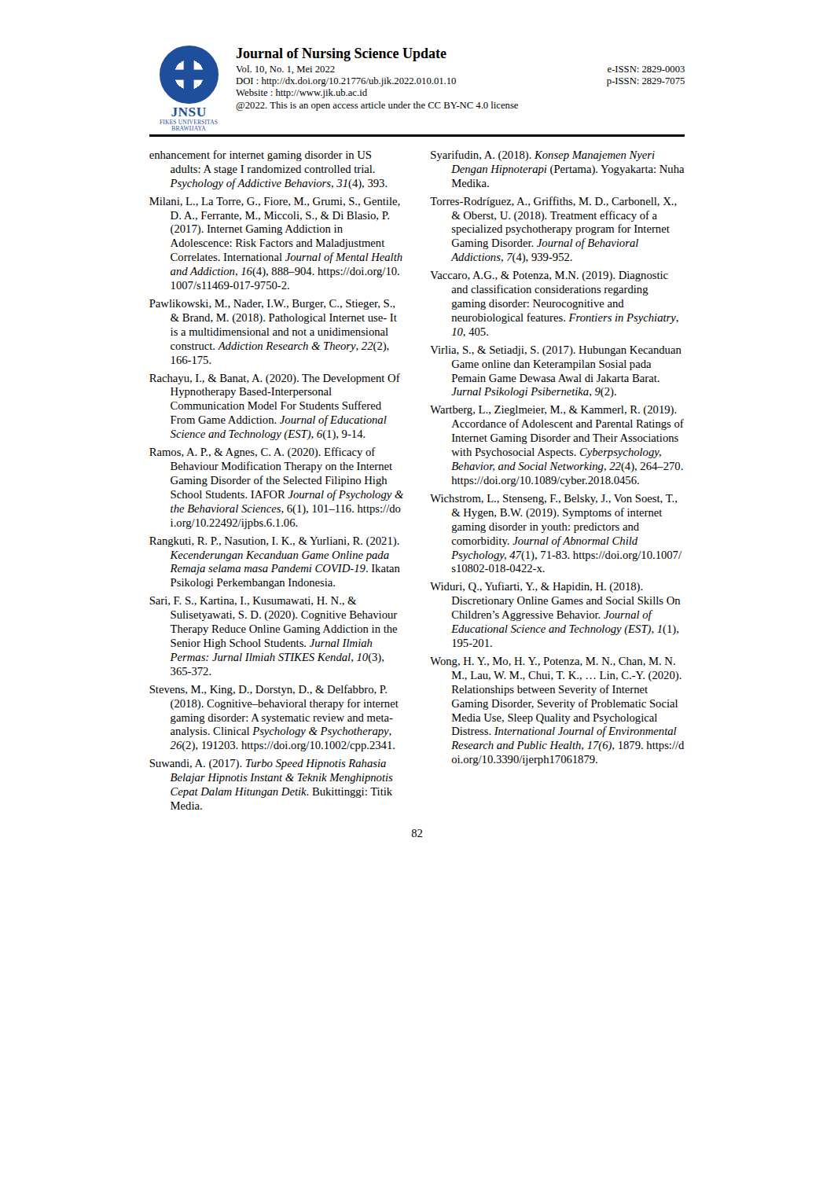JNSU
FIKES UNIVERSITAS BRAWIJAYA
Journal of Nursing Science Update
Vol. 10, No. 1, Mei 2022
e-ISSN: 2829-0003
DOI : http://dx.doi.org/10.21776/ub.jik.2022.010.01.10
p-ISSN: 2829-7075
Website : http://www.jik.ub.ac.id
@2022. This is an open access article under the CC BY-NC 4.0 license
enhancement for internet gaming disorder in US adults: A stage I randomized controlled trial. Psychology of Addictive Behaviors, 31(4), 393.
Milani, L., La Torre, G., Fiore, M., Grumi, S., Gentile, D. A., Ferrante, M., Miccoli, S., & Di Blasio, P. (2017). Internet Gaming Addiction in Adolescence: Risk Factors and Maladjustment Correlates. International Journal of Mental Health and Addiction, 16(4), 888–904. https://doi.org/10.1007/s11469-017-9750-2.
Pawlikowski, M., Nader, I.W., Burger, C., Stieger, S., & Brand, M. (2018). Pathological Internet use- It is a multidimensional and not a unidimensional construct. Addiction Research & Theory, 22(2), 166-175.
Rachayu, I., & Banat, A. (2020). The Development Of Hypnotherapy Based-Interpersonal Communication Model For Students Suffered From Game Addiction. Journal of Educational Science and Technology (EST), 6(1), 9-14.
Ramos, A. P., & Agnes, C. A. (2020). Efficacy of Behaviour Modification Therapy on the Internet Gaming Disorder of the Selected Filipino High School Students. IAFOR Journal of Psychology & the Behavioral Sciences, 6(1), 101–116. https://doi.org/10.22492/ijpbs.6.1.06.
Rangkuti, R. P., Nasution, I. K., & Yurliani, R. (2021). Kecenderungan Kecanduan Game Online pada Remaja selama masa Pandemi COVID-19. Ikatan Psikologi Perkembangan Indonesia.
Sari, F. S., Kartina, I., Kusumawati, H. N., & Sulisetyawati, S. D. (2020). Cognitive Behaviour Therapy Reduce Online Gaming Addiction in the Senior High School Students. Jurnal Ilmiah Permas: Jurnal Ilmiah STIKES Kendal, 10(3), 365-372.
Stevens, M., King, D., Dorstyn, D., & Delfabbro, P. (2018). Cognitive–behavioral therapy for internet gaming disorder: A systematic review and meta-analysis. Clinical Psychology & Psychotherapy, 26(2), 191203. https://doi.org/10.1002/cpp.2341.
Suwandi, A. (2017). Turbo Speed Hipnotis Rahasia Belajar Hipnotis Instant & Teknik Menghipnotis Cepat Dalam Hitungan Detik. Bukittinggi: Titik Media.
Syarifudin, A. (2018). Konsep Manajemen Nyeri Dengan Hipnoterapi (Pertama). Yogyakarta: Nuha Medika.
Torres-Rodríguez, A., Griffiths, M. D., Carbonell, X., & Oberst, U. (2018). Treatment efficacy of a specialized psychotherapy program for Internet Gaming Disorder. Journal of Behavioral Addictions, 7(4), 939-952.
Vaccaro, A.G., & Potenza, M.N. (2019). Diagnostic and classification considerations regarding gaming disorder: Neurocognitive and neurobiological features. Frontiers in Psychiatry, 10, 405.
Virlia, S., & Setiadji, S. (2017). Hubungan Kecanduan Game online dan Keterampilan Sosial pada Pemain Game Dewasa Awal di Jakarta Barat. Jurnal Psikologi Psibernetika, 9(2).
Wartberg, L., Zieglmeier, M., & Kammerl, R. (2019). Accordance of Adolescent and Parental Ratings of Internet Gaming Disorder and Their Associations with Psychosocial Aspects. Cyberpsychology, Behavior, and Social Networking, 22(4), 264–270. https://doi.org/10.1089/cyber.2018.0456.
Wichstrom, L., Stenseng, F., Belsky, J., Von Soest, T., & Hygen, B.W. (2019). Symptoms of internet gaming disorder in youth: predictors and comorbidity. Journal of Abnormal Child Psychology, 47(1), 71-83. https://doi.org/10.1007/s10802-018-0422-x.
Widuri, Q., Yufiarti, Y., & Hapidin, H. (2018). Discretionary Online Games and Social Skills On Children’s Aggressive Behavior. Journal of Educational Science and Technology (EST), 1(1), 195-201.
Wong, H. Y., Mo, H. Y., Potenza, M. N., Chan, M. N. M., Lau, W. M., Chui, T. K., … Lin, C.-Y. (2020). Relationships between Severity of Internet Gaming Disorder, Severity of Problematic Social Media Use, Sleep Quality and Psychological Distress. International Journal of Environmental Research and Public Health, 17(6), 1879. https://doi.org/10.3390/ijerph17061879.
82